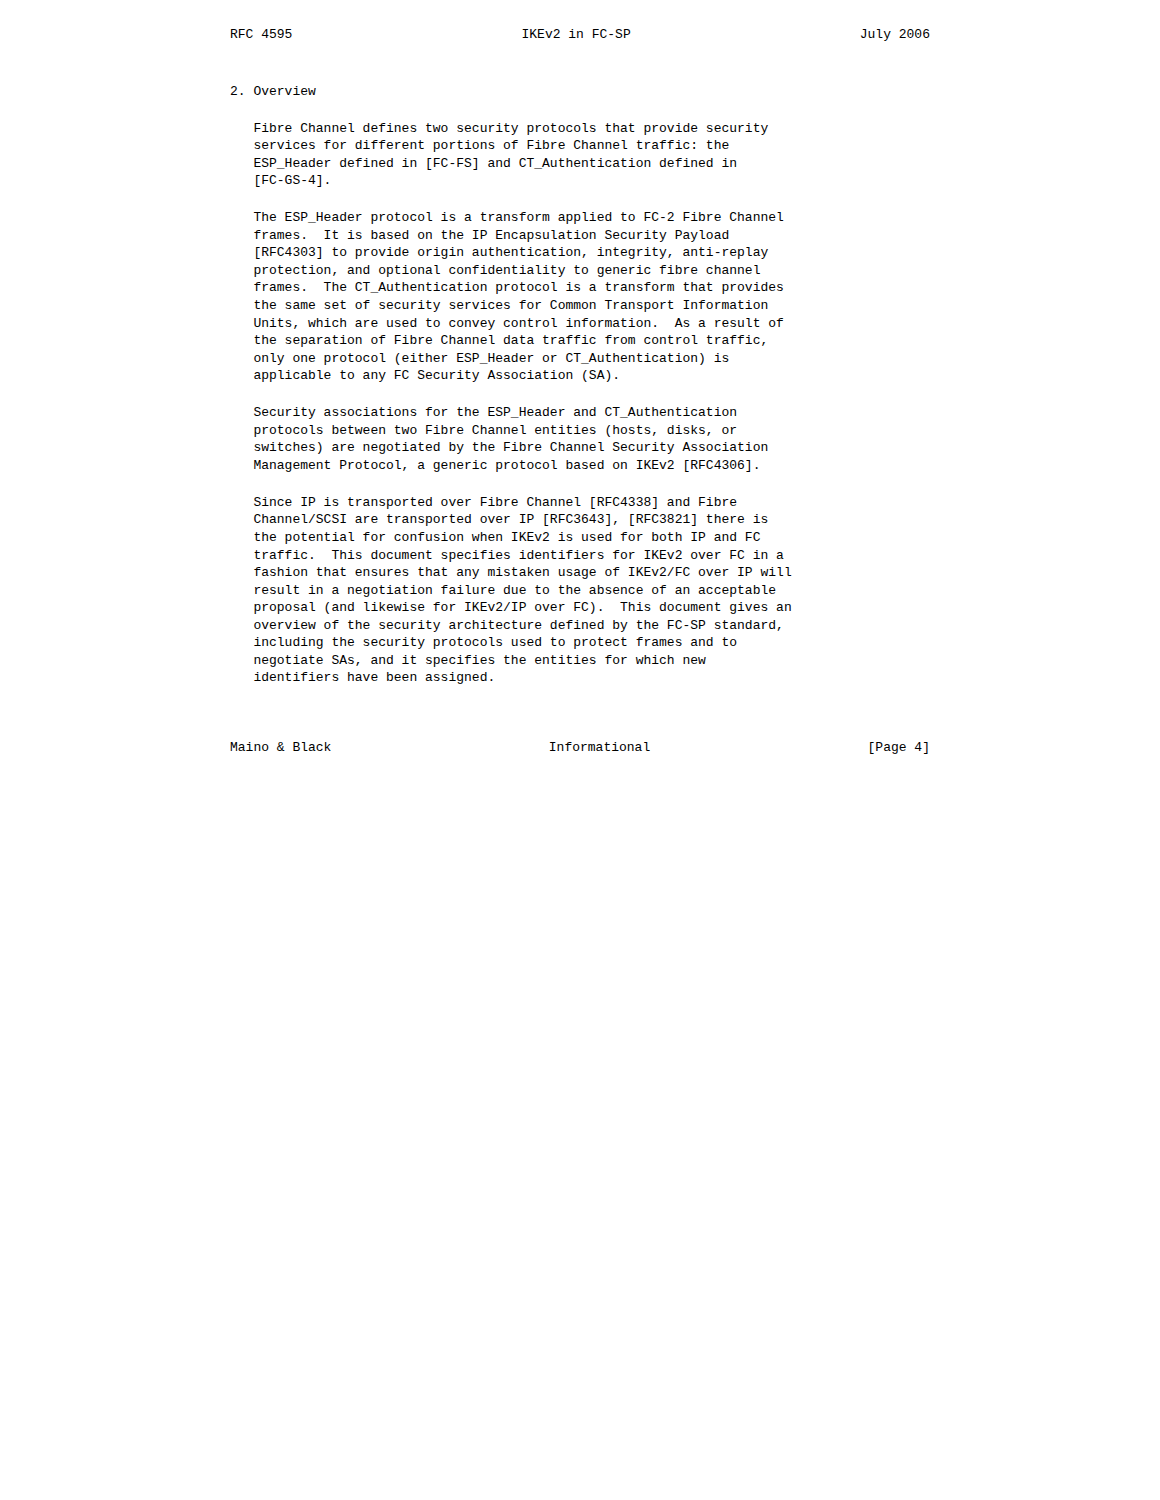RFC 4595 IKEv2 in FC-SP July 2006
2. Overview
Fibre Channel defines two security protocols that provide security services for different portions of Fibre Channel traffic: the ESP_Header defined in [FC-FS] and CT_Authentication defined in [FC-GS-4].
The ESP_Header protocol is a transform applied to FC-2 Fibre Channel frames. It is based on the IP Encapsulation Security Payload [RFC4303] to provide origin authentication, integrity, anti-replay protection, and optional confidentiality to generic fibre channel frames. The CT_Authentication protocol is a transform that provides the same set of security services for Common Transport Information Units, which are used to convey control information. As a result of the separation of Fibre Channel data traffic from control traffic, only one protocol (either ESP_Header or CT_Authentication) is applicable to any FC Security Association (SA).
Security associations for the ESP_Header and CT_Authentication protocols between two Fibre Channel entities (hosts, disks, or switches) are negotiated by the Fibre Channel Security Association Management Protocol, a generic protocol based on IKEv2 [RFC4306].
Since IP is transported over Fibre Channel [RFC4338] and Fibre Channel/SCSI are transported over IP [RFC3643], [RFC3821] there is the potential for confusion when IKEv2 is used for both IP and FC traffic. This document specifies identifiers for IKEv2 over FC in a fashion that ensures that any mistaken usage of IKEv2/FC over IP will result in a negotiation failure due to the absence of an acceptable proposal (and likewise for IKEv2/IP over FC). This document gives an overview of the security architecture defined by the FC-SP standard, including the security protocols used to protect frames and to negotiate SAs, and it specifies the entities for which new identifiers have been assigned.
Maino & Black Informational [Page 4]